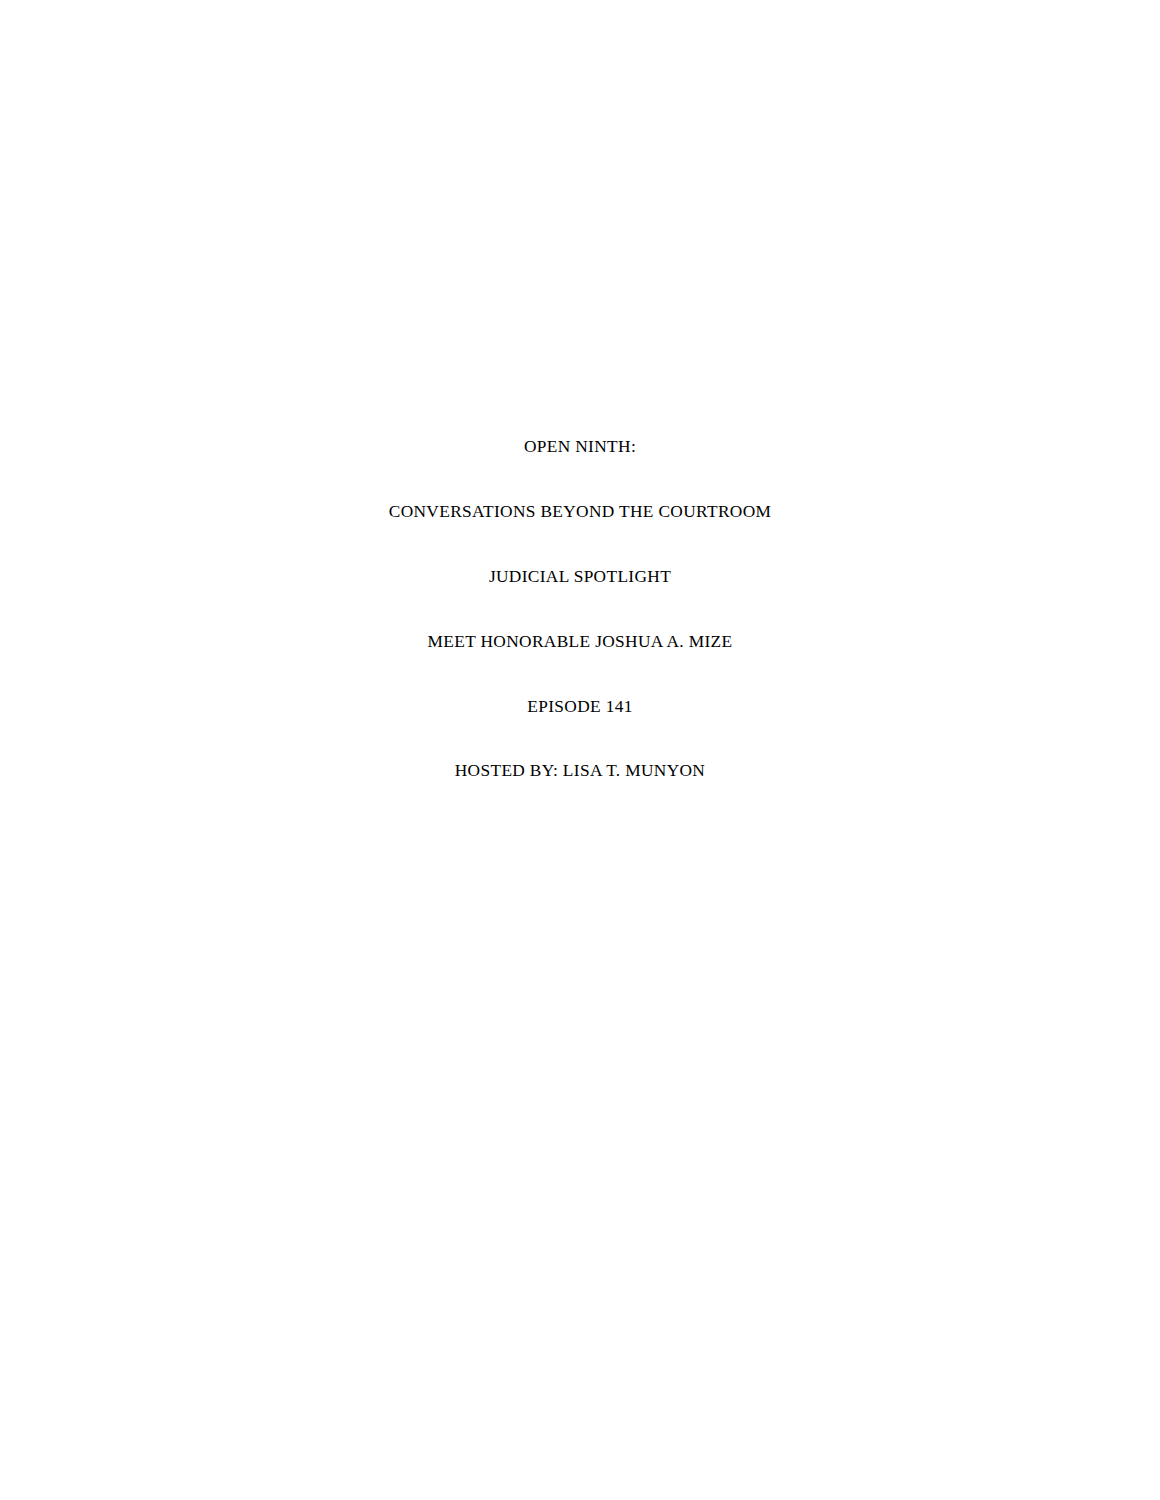OPEN NINTH:
CONVERSATIONS BEYOND THE COURTROOM
JUDICIAL SPOTLIGHT
MEET HONORABLE JOSHUA A. MIZE
EPISODE 141
HOSTED BY: LISA T. MUNYON